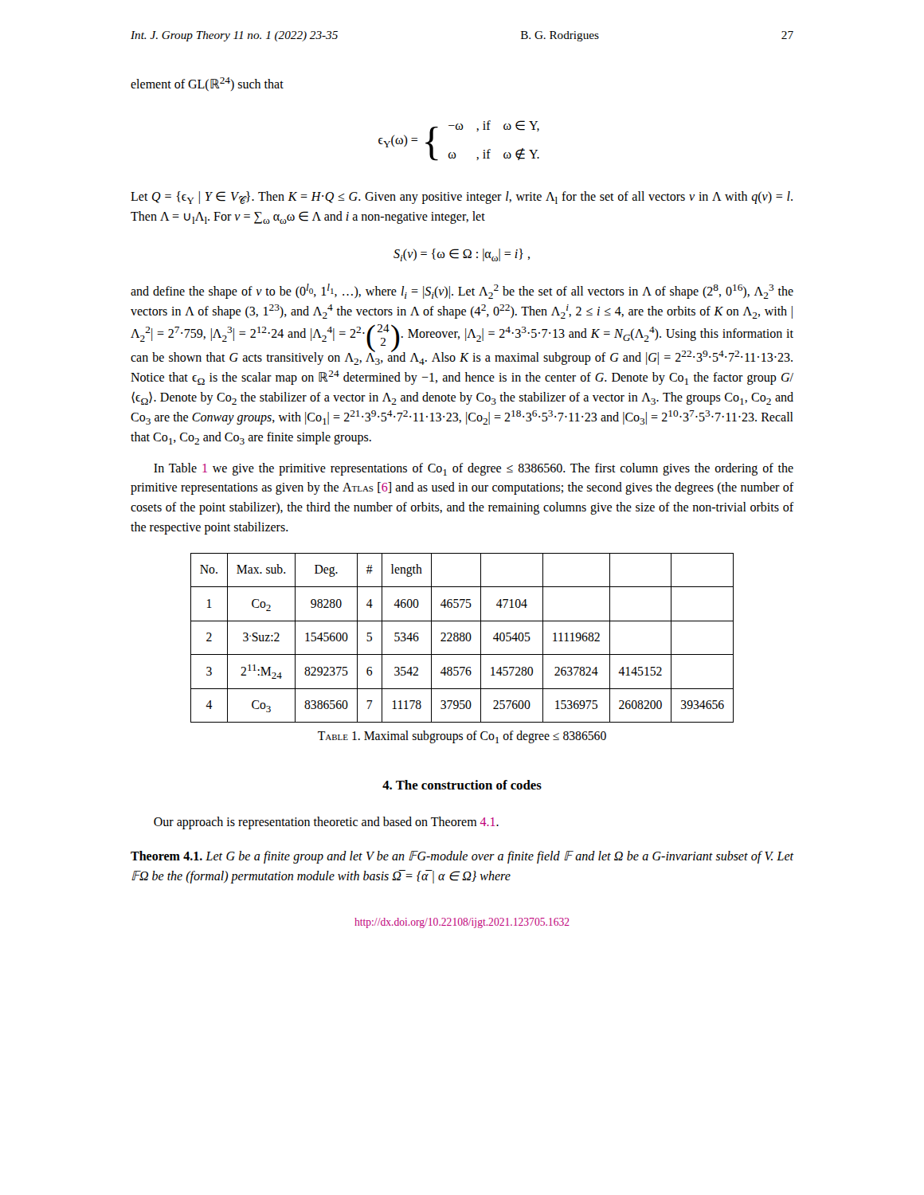Int. J. Group Theory 11 no. 1 (2022) 23-35 B. G. Rodrigues 27
element of GL(ℝ24) such that
ϵY(ω) ={
| −ω | , if | ω ∈ Y, |
| ω | , if | ω ∉ Y. |
Let Q = {ϵY | Y ∈ V𝒞}. Then K = H·Q ≤ G. Given any positive integer l, write Λl for the set of all vectors v in Λ with q(v) = l. Then Λ = ∪lΛl. For v = ∑ω αωω ∈ Λ and i a non-negative integer, let
Si(v) = {ω ∈ Ω : |αω| = i} ,
and define the shape of v to be (0l0, 1l1, …), where li = |Si(v)|. Let Λ22 be the set of all vectors in Λ of shape (28, 016), Λ23 the vectors in Λ of shape (3, 123), and Λ24 the vectors in Λ of shape (42, 022). Then Λ2i, 2 ≤ i ≤ 4, are the orbits of K on Λ2, with |Λ22| = 27·759, |Λ23| = 212·24 and |Λ24| = 22·(24
2). Moreover, |Λ2| = 24·33·5·7·13 and K = NG(Λ24). Using this information it can be shown that G acts transitively on Λ2, Λ3, and Λ4. Also K is a maximal subgroup of G and |G| = 222·39·54·72·11·13·23. Notice that ϵΩ is the scalar map on ℝ24 determined by −1, and hence is in the center of G. Denote by Co1 the factor group G/⟨ϵΩ⟩. Denote by Co2 the stabilizer of a vector in Λ2 and denote by Co3 the stabilizer of a vector in Λ3. The groups Co1, Co2 and Co3 are the Conway groups, with |Co1| = 221·39·54·72·11·13·23, |Co2| = 218·36·53·7·11·23 and |Co3| = 210·37·53·7·11·23. Recall that Co1, Co2 and Co3 are finite simple groups.
In Table 1 we give the primitive representations of Co1 of degree ≤ 8386560. The first column gives the ordering of the primitive representations as given by the Atlas [6] and as used in our computations; the second gives the degrees (the number of cosets of the point stabilizer), the third the number of orbits, and the remaining columns give the size of the non-trivial orbits of the respective point stabilizers.
| No. | Max. sub. | Deg. | # | length | | | | | |
| --- | --- | --- | --- | --- | --- | --- | --- | --- | --- |
| 1 | Co 2 | 98280 | 4 | 4600 | 46575 | 47104 | | | |
| 2 | 3 . Suz:2 | 1545600 | 5 | 5346 | 22880 | 405405 | 11119682 | | |
| 3 | 2 11 :M 24 | 8292375 | 6 | 3542 | 48576 | 1457280 | 2637824 | 4145152 | |
| 4 | Co 3 | 8386560 | 7 | 11178 | 37950 | 257600 | 1536975 | 2608200 | 3934656 |
Table 1. Maximal subgroups of Co1 of degree ≤ 8386560
4. The construction of codes
Our approach is representation theoretic and based on Theorem 4.1.
Theorem 4.1. Let G be a finite group and let V be an 𝔽G-module over a finite field 𝔽 and let Ω be a G-invariant subset of V. Let 𝔽Ω be the (formal) permutation module with basis Ω̅ = {α̅ | α ∈ Ω} where
http://dx.doi.org/10.22108/ijgt.2021.123705.1632